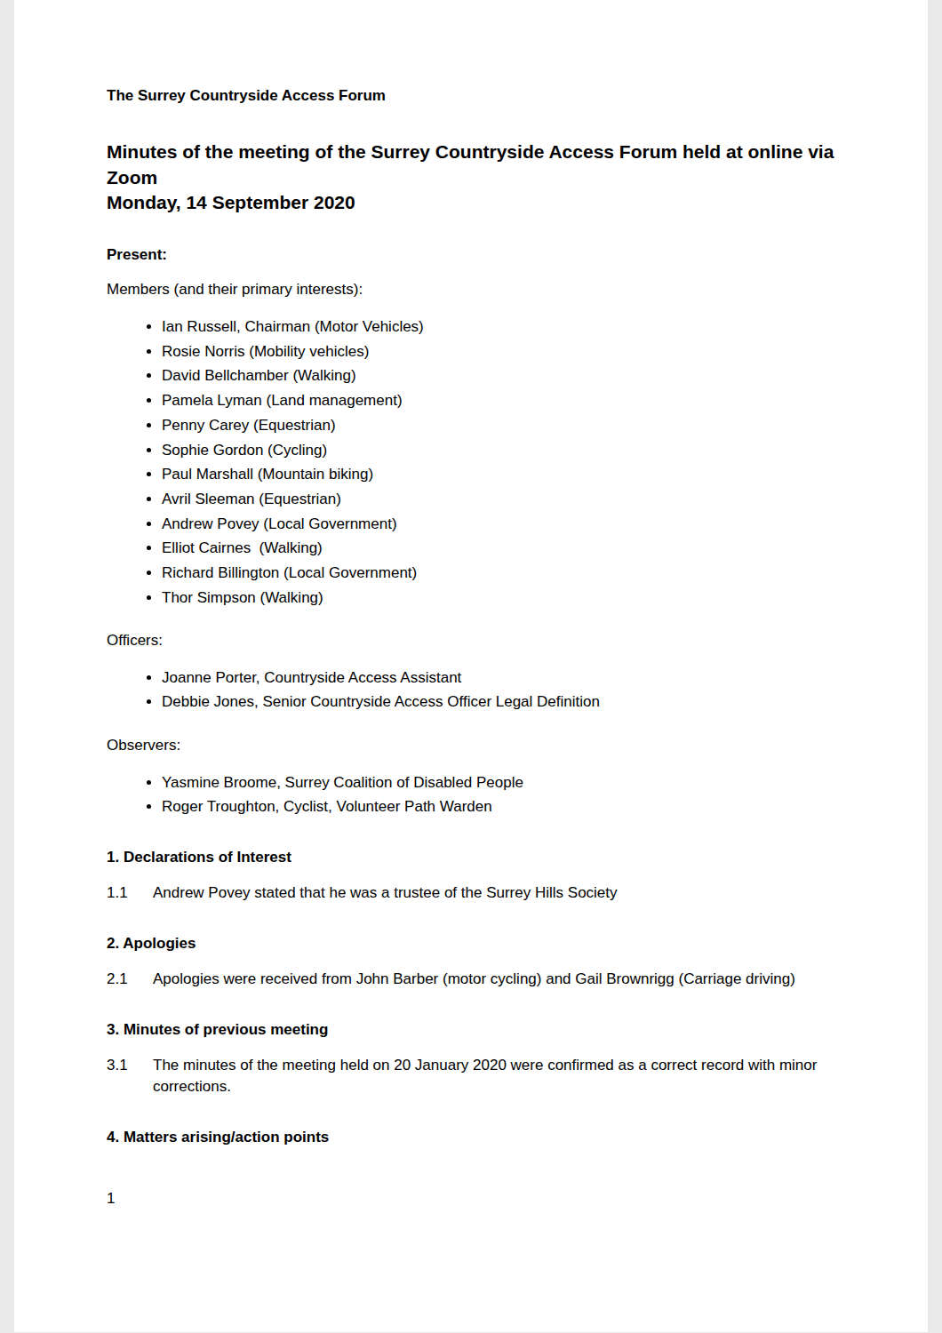The Surrey Countryside Access Forum
Minutes of the meeting of the Surrey Countryside Access Forum held at online via Zoom
Monday, 14 September 2020
Present:
Members (and their primary interests):
Ian Russell, Chairman (Motor Vehicles)
Rosie Norris (Mobility vehicles)
David Bellchamber (Walking)
Pamela Lyman (Land management)
Penny Carey (Equestrian)
Sophie Gordon (Cycling)
Paul Marshall (Mountain biking)
Avril Sleeman (Equestrian)
Andrew Povey (Local Government)
Elliot Cairnes (Walking)
Richard Billington (Local Government)
Thor Simpson (Walking)
Officers:
Joanne Porter, Countryside Access Assistant
Debbie Jones, Senior Countryside Access Officer Legal Definition
Observers:
Yasmine Broome, Surrey Coalition of Disabled People
Roger Troughton, Cyclist, Volunteer Path Warden
1. Declarations of Interest
1.1
Andrew Povey stated that he was a trustee of the Surrey Hills Society
2. Apologies
2.1
Apologies were received from John Barber (motor cycling) and Gail Brownrigg (Carriage driving)
3. Minutes of previous meeting
3.1
The minutes of the meeting held on 20 January 2020 were confirmed as a correct record with minor corrections.
4. Matters arising/action points
1